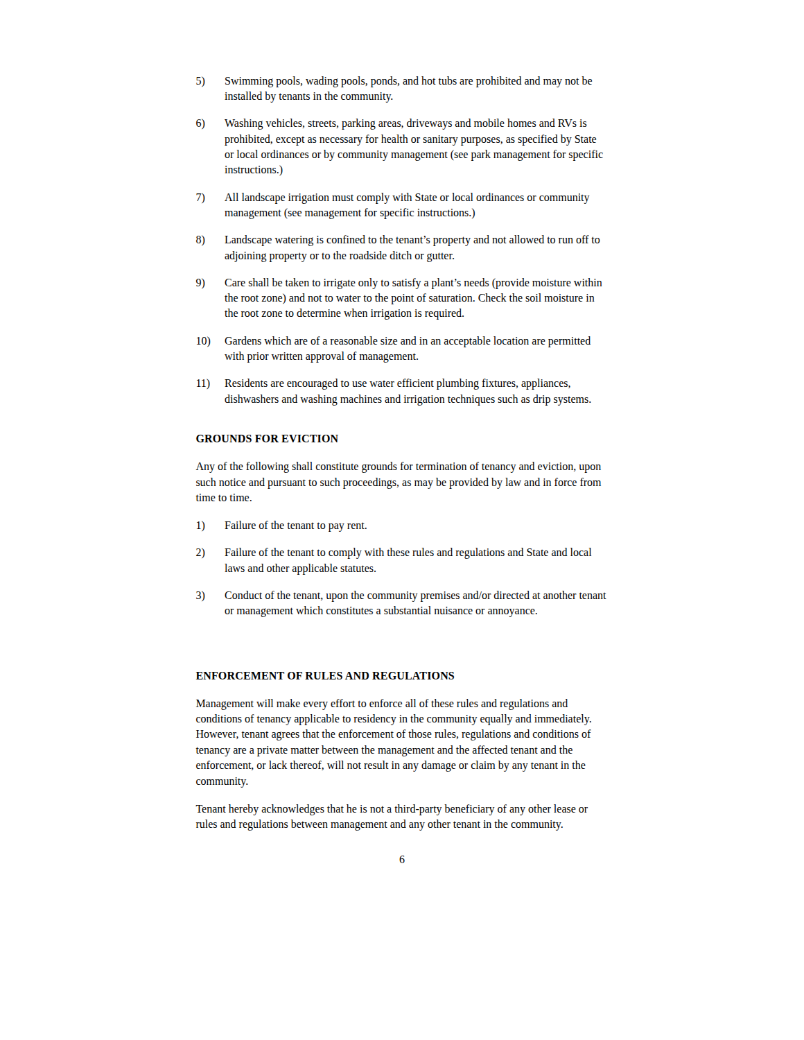5) Swimming pools, wading pools, ponds, and hot tubs are prohibited and may not be installed by tenants in the community.
6) Washing vehicles, streets, parking areas, driveways and mobile homes and RVs is prohibited, except as necessary for health or sanitary purposes, as specified by State or local ordinances or by community management (see park management for specific instructions.)
7) All landscape irrigation must comply with State or local ordinances or community management (see management for specific instructions.)
8) Landscape watering is confined to the tenant’s property and not allowed to run off to adjoining property or to the roadside ditch or gutter.
9) Care shall be taken to irrigate only to satisfy a plant’s needs (provide moisture within the root zone) and not to water to the point of saturation. Check the soil moisture in the root zone to determine when irrigation is required.
10) Gardens which are of a reasonable size and in an acceptable location are permitted with prior written approval of management.
11) Residents are encouraged to use water efficient plumbing fixtures, appliances, dishwashers and washing machines and irrigation techniques such as drip systems.
GROUNDS FOR EVICTION
Any of the following shall constitute grounds for termination of tenancy and eviction, upon such notice and pursuant to such proceedings, as may be provided by law and in force from time to time.
1) Failure of the tenant to pay rent.
2) Failure of the tenant to comply with these rules and regulations and State and local laws and other applicable statutes.
3) Conduct of the tenant, upon the community premises and/or directed at another tenant or management which constitutes a substantial nuisance or annoyance.
ENFORCEMENT OF RULES AND REGULATIONS
Management will make every effort to enforce all of these rules and regulations and conditions of tenancy applicable to residency in the community equally and immediately. However, tenant agrees that the enforcement of those rules, regulations and conditions of tenancy are a private matter between the management and the affected tenant and the enforcement, or lack thereof, will not result in any damage or claim by any tenant in the community.
Tenant hereby acknowledges that he is not a third-party beneficiary of any other lease or rules and regulations between management and any other tenant in the community.
6